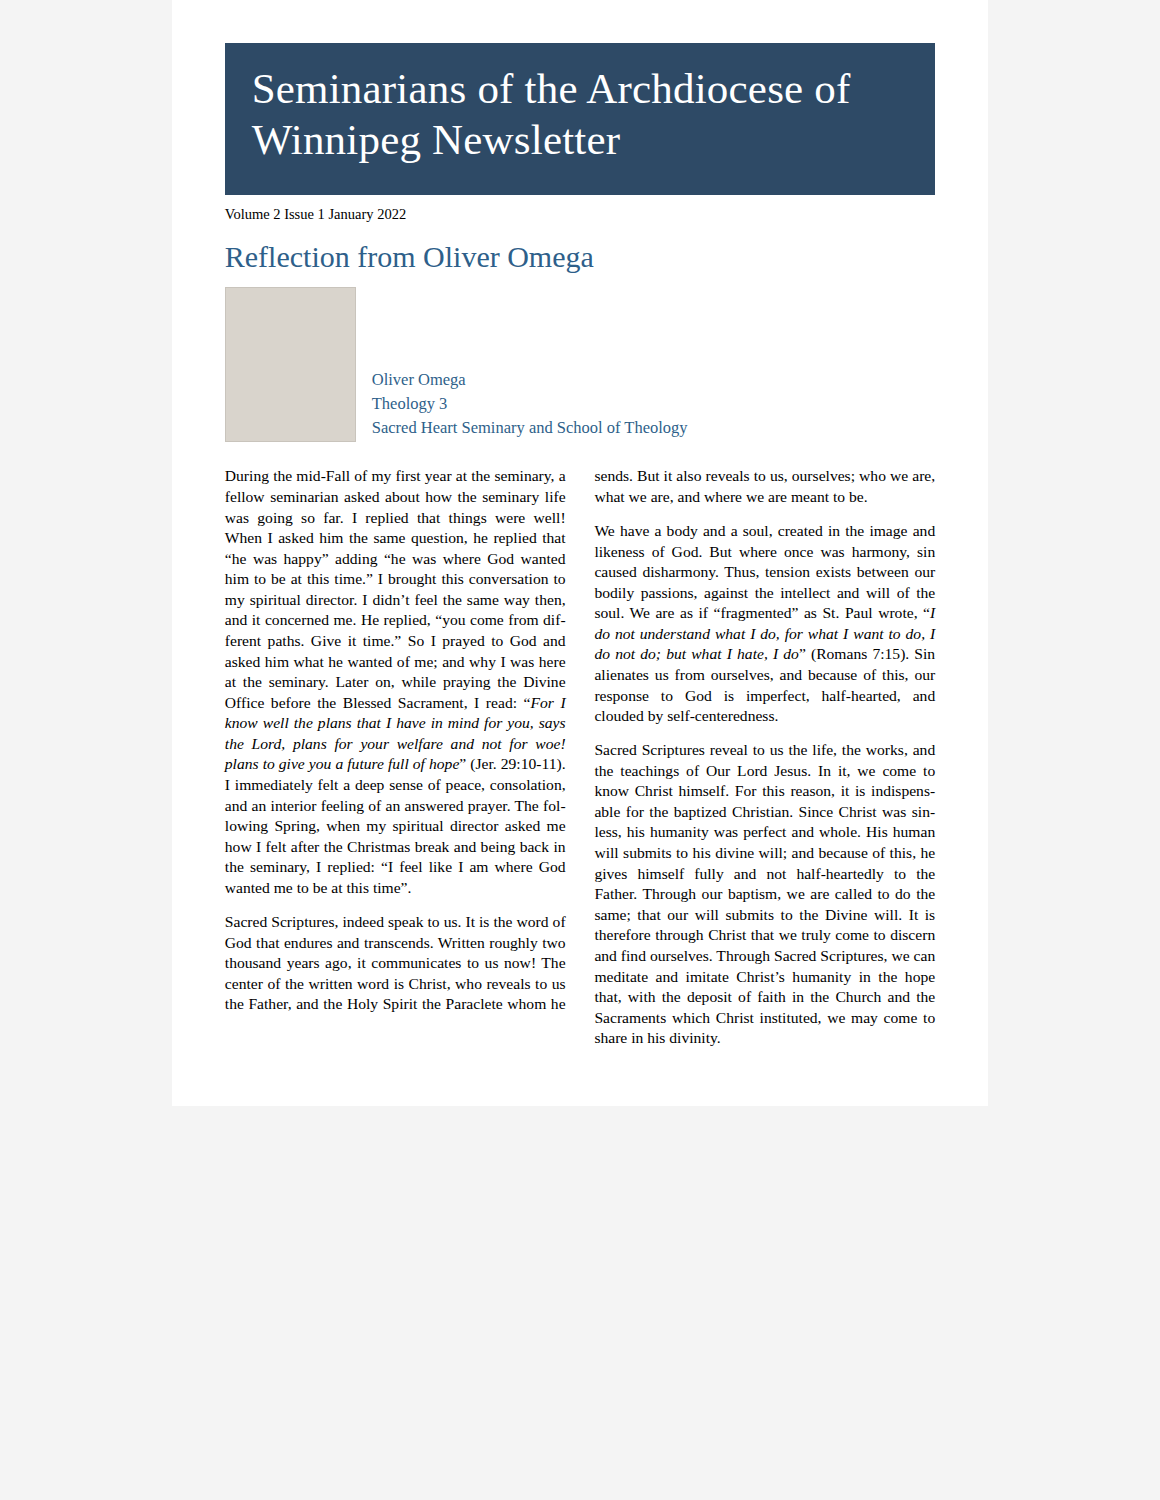Seminarians of the Archdiocese of Winnipeg Newsletter
Volume 2 Issue 1 January 2022
Reflection from Oliver Omega
Oliver Omega Theology 3 Sacred Heart Seminary and School of Theology
During the mid-Fall of my first year at the seminary, a fellow seminarian asked about how the seminary life was going so far. I replied that things were well! When I asked him the same question, he replied that “he was happy” adding “he was where God wanted him to be at this time.” I brought this conversation to my spiritual director. I didn’t feel the same way then, and it concerned me. He replied, “you come from different paths. Give it time.” So I prayed to God and asked him what he wanted of me; and why I was here at the seminary. Later on, while praying the Divine Office before the Blessed Sacrament, I read: “For I know well the plans that I have in mind for you, says the Lord, plans for your welfare and not for woe! plans to give you a future full of hope” (Jer. 29:10-11). I immediately felt a deep sense of peace, consolation, and an interior feeling of an answered prayer. The following Spring, when my spiritual director asked me how I felt after the Christmas break and being back in the seminary, I replied: “I feel like I am where God wanted me to be at this time”.
Sacred Scriptures, indeed speak to us. It is the word of God that endures and transcends. Written roughly two thousand years ago, it communicates to us now! The center of the written word is Christ, who reveals to us the Father, and the Holy Spirit the Paraclete whom he sends. But it also reveals to us, ourselves; who we are, what we are, and where we are meant to be.
We have a body and a soul, created in the image and likeness of God. But where once was harmony, sin caused disharmony. Thus, tension exists between our bodily passions, against the intellect and will of the soul. We are as if “fragmented” as St. Paul wrote, “I do not understand what I do, for what I want to do, I do not do; but what I hate, I do” (Romans 7:15). Sin alienates us from ourselves, and because of this, our response to God is imperfect, half-hearted, and clouded by self-centeredness.
Sacred Scriptures reveal to us the life, the works, and the teachings of Our Lord Jesus. In it, we come to know Christ himself. For this reason, it is indispensable for the baptized Christian. Since Christ was sinless, his humanity was perfect and whole. His human will submits to his divine will; and because of this, he gives himself fully and not half-heartedly to the Father. Through our baptism, we are called to do the same; that our will submits to the Divine will. It is therefore through Christ that we truly come to discern and find ourselves. Through Sacred Scriptures, we can meditate and imitate Christ’s humanity in the hope that, with the deposit of faith in the Church and the Sacraments which Christ instituted, we may come to share in his divinity.